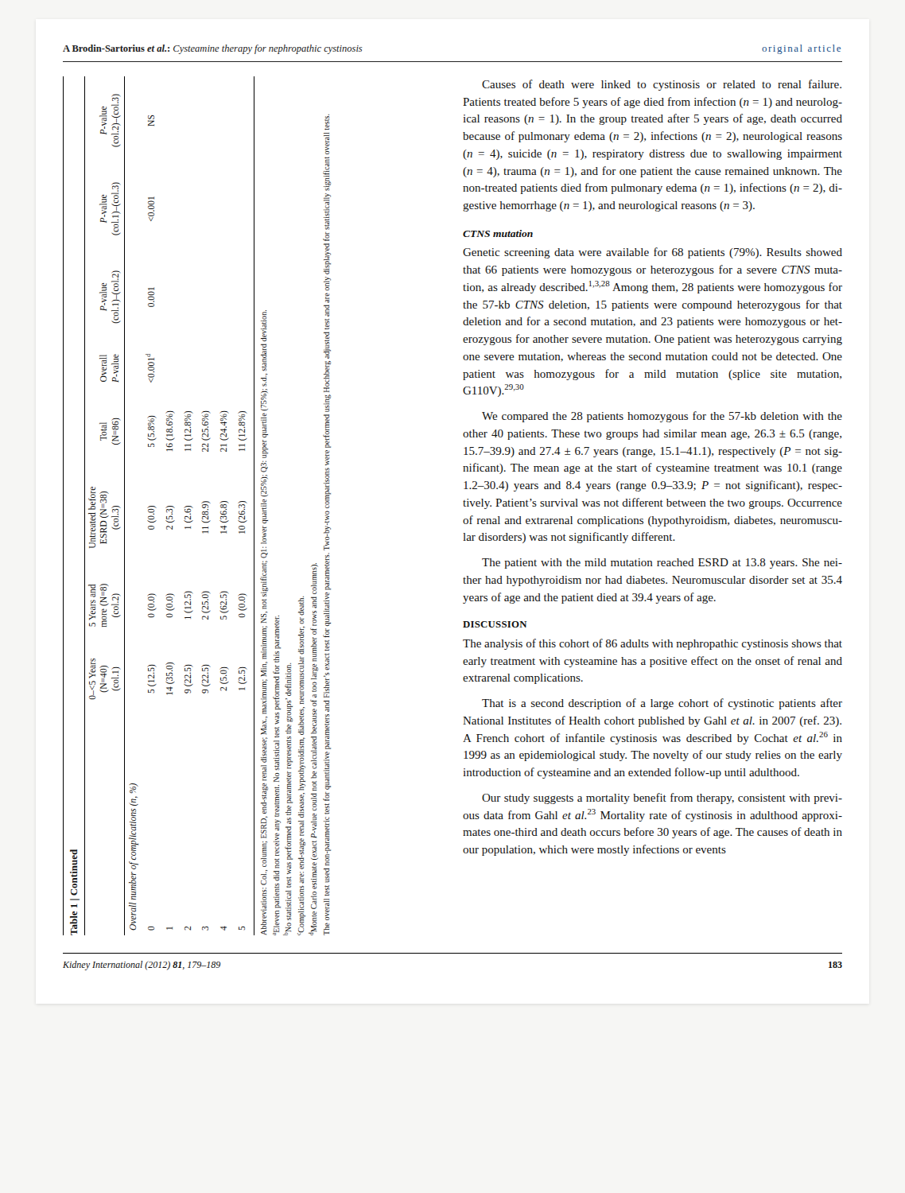A Brodin-Sartorius et al.: Cysteamine therapy for nephropathic cystinosis
original article
Table 1 | Continued
| | 0–<5 Years (N=40) (col.1) | 5 Years and more (N=8) (col.2) | Untreated before ESRD (N=38) (col.3) | Total (N=86) | Overall P -value | P -value (col.1)–(col.2) | P -value (col.1)–(col.3) | P -value (col.2)–(col.3) |
| --- | --- | --- | --- | --- | --- | --- | --- | --- |
| Overall number of complications (n, %) | | | | | | | | |
| 0 | 5 (12.5) | 0 (0.0) | 0 (0.0) | 5 (5.8%) | <0.001 d | 0.001 | <0.001 | NS |
| 1 | 14 (35.0) | 0 (0.0) | 2 (5.3) | 16 (18.6%) | | | | |
| 2 | 9 (22.5) | 1 (12.5) | 1 (2.6) | 11 (12.8%) | | | | |
| 3 | 9 (22.5) | 2 (25.0) | 11 (28.9) | 22 (25.6%) | | | | |
| 4 | 2 (5.0) | 5 (62.5) | 14 (36.8) | 21 (24.4%) | | | | |
| 5 | 1 (2.5) | 0 (0.0) | 10 (26.3) | 11 (12.8%) | | | | |
Abbreviations: Col., column; ESRD, end-stage renal disease; Max., maximum; Min, minimum; NS, not significant; Q1: lower quartile (25%); Q3: upper quartile (75%); s.d., standard deviation.
a Eleven patients did not receive any treatment. No statistical test was performed for this parameter.
b No statistical test was performed as the parameter represents the groups’ definition.
c Complications are: end-stage renal disease, hypothyroidism, diabetes, neuromuscular disorder, or death.
d Monte Carlo estimate (exact P-value could not be calculated because of a too large number of rows and columns).
The overall test used non-parametric test for quantitative parameters and Fisher’s exact test for qualitative parameters. Two-by-two comparisons were performed using Hochberg adjusted test and are only displayed for statistically significant overall tests.
Causes of death were linked to cystinosis or related to renal failure. Patients treated before 5 years of age died from infection (n = 1) and neurological reasons (n = 1). In the group treated after 5 years of age, death occurred because of pulmonary edema (n = 2), infections (n = 2), neurological reasons (n = 4), suicide (n = 1), respiratory distress due to swallowing impairment (n = 4), trauma (n = 1), and for one patient the cause remained unknown. The non-treated patients died from pulmonary edema (n = 1), infections (n = 2), digestive hemorrhage (n = 1), and neurological reasons (n = 3).
CTNS mutation
Genetic screening data were available for 68 patients (79%). Results showed that 66 patients were homozygous or heterozygous for a severe CTNS mutation, as already described.1,3,28 Among them, 28 patients were homozygous for the 57-kb CTNS deletion, 15 patients were compound heterozygous for that deletion and for a second mutation, and 23 patients were homozygous or heterozygous for another severe mutation. One patient was heterozygous carrying one severe mutation, whereas the second mutation could not be detected. One patient was homozygous for a mild mutation (splice site mutation, G110V).29,30
We compared the 28 patients homozygous for the 57-kb deletion with the other 40 patients. These two groups had similar mean age, 26.3 ± 6.5 (range, 15.7–39.9) and 27.4 ± 6.7 years (range, 15.1–41.1), respectively (P = not significant). The mean age at the start of cysteamine treatment was 10.1 (range 1.2–30.4) years and 8.4 years (range 0.9–33.9; P = not significant), respectively. Patient’s survival was not different between the two groups. Occurrence of renal and extrarenal complications (hypothyroidism, diabetes, neuromuscular disorders) was not significantly different.
The patient with the mild mutation reached ESRD at 13.8 years. She neither had hypothyroidism nor had diabetes. Neuromuscular disorder set at 35.4 years of age and the patient died at 39.4 years of age.
Discussion
The analysis of this cohort of 86 adults with nephropathic cystinosis shows that early treatment with cysteamine has a positive effect on the onset of renal and extrarenal complications.
That is a second description of a large cohort of cystinotic patients after National Institutes of Health cohort published by Gahl et al. in 2007 (ref. 23). A French cohort of infantile cystinosis was described by Cochat et al. 26 in 1999 as an epidemiological study. The novelty of our study relies on the early introduction of cysteamine and an extended follow-up until adulthood.
Our study suggests a mortality benefit from therapy, consistent with previous data from Gahl et al. 23 Mortality rate of cystinosis in adulthood approximates one-third and death occurs before 30 years of age. The causes of death in our population, which were mostly infections or events
Kidney International (2012) 81, 179–189
183